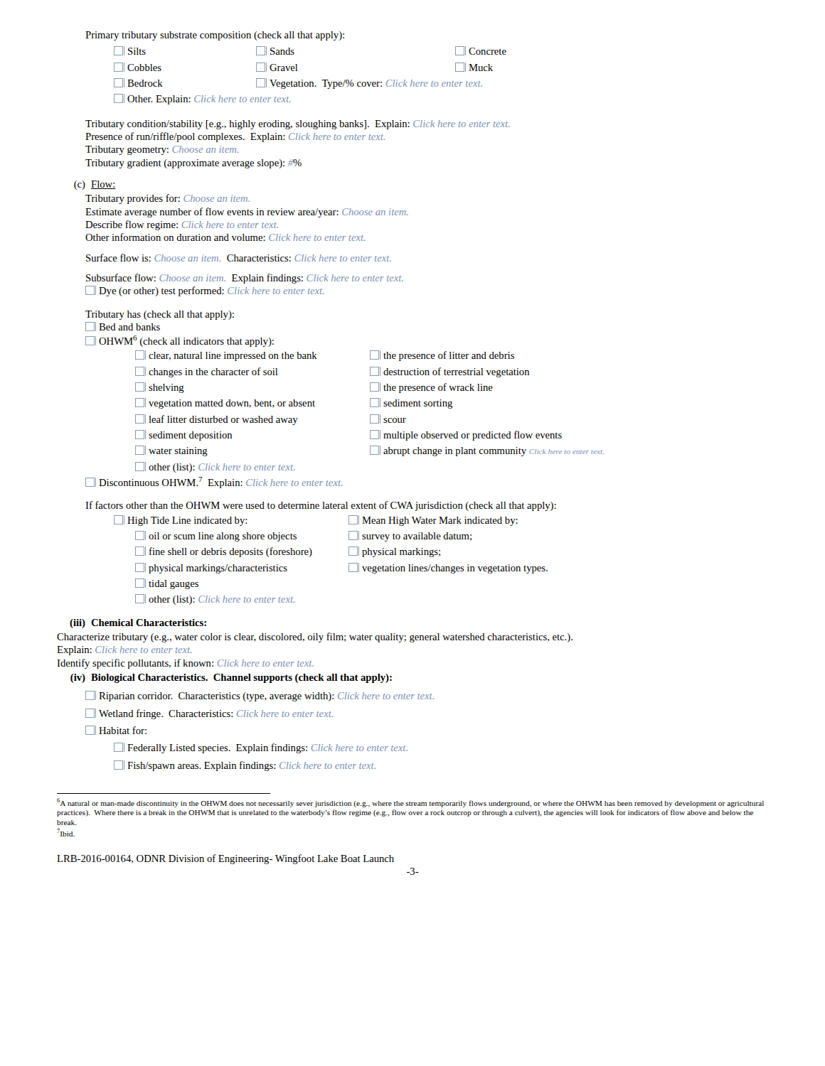Primary tributary substrate composition (check all that apply):
| Silts | Sands | Concrete |
| Cobbles | Gravel | Muck |
| Bedrock | Vegetation. Type/% cover: Click here to enter text. |
| Other. Explain: Click here to enter text. |
Tributary condition/stability [e.g., highly eroding, sloughing banks]. Explain: Click here to enter text.
Presence of run/riffle/pool complexes. Explain: Click here to enter text.
Tributary geometry: Choose an item.
Tributary gradient (approximate average slope): #%
| (c) | Flow: |
Tributary provides for: Choose an item.
Estimate average number of flow events in review area/year: Choose an item.
Describe flow regime: Click here to enter text.
Other information on duration and volume: Click here to enter text.
Surface flow is: Choose an item. Characteristics: Click here to enter text.
Subsurface flow: Choose an item. Explain findings: Click here to enter text.
Dye (or other) test performed: Click here to enter text.
Tributary has (check all that apply):
Bed and banks
OHWM6 (check all indicators that apply):
| clear, natural line impressed on the bank | the presence of litter and debris |
| changes in the character of soil | destruction of terrestrial vegetation |
| shelving | the presence of wrack line |
| vegetation matted down, bent, or absent | sediment sorting |
| leaf litter disturbed or washed away | scour |
| sediment deposition | multiple observed or predicted flow events |
| water staining | abrupt change in plant community Click here to enter text. |
| other (list): Click here to enter text. |
Discontinuous OHWM.7 Explain: Click here to enter text.
If factors other than the OHWM were used to determine lateral extent of CWA jurisdiction (check all that apply):
| High Tide Line indicated by: | Mean High Water Mark indicated by: |
| oil or scum line along shore objects | survey to available datum; |
| fine shell or debris deposits (foreshore) | physical markings; |
| physical markings/characteristics | vegetation lines/changes in vegetation types. |
| tidal gauges | |
| other (list): Click here to enter text. | |
| (iii) | Chemical Characteristics: |
Characterize tributary (e.g., water color is clear, discolored, oily film; water quality; general watershed characteristics, etc.).
Explain: Click here to enter text.
Identify specific pollutants, if known: Click here to enter text.
| (iv) | Biological Characteristics. Channel supports (check all that apply): |
Riparian corridor. Characteristics (type, average width): Click here to enter text.
Wetland fringe. Characteristics: Click here to enter text.
Habitat for:
Federally Listed species. Explain findings: Click here to enter text.
Fish/spawn areas. Explain findings: Click here to enter text.
6A natural or man-made discontinuity in the OHWM does not necessarily sever jurisdiction (e.g., where the stream temporarily flows underground, or where the OHWM has been removed by development or agricultural practices). Where there is a break in the OHWM that is unrelated to the waterbody’s flow regime (e.g., flow over a rock outcrop or through a culvert), the agencies will look for indicators of flow above and below the break.
7Ibid.
LRB-2016-00164, ODNR Division of Engineering- Wingfoot Lake Boat Launch
-3-